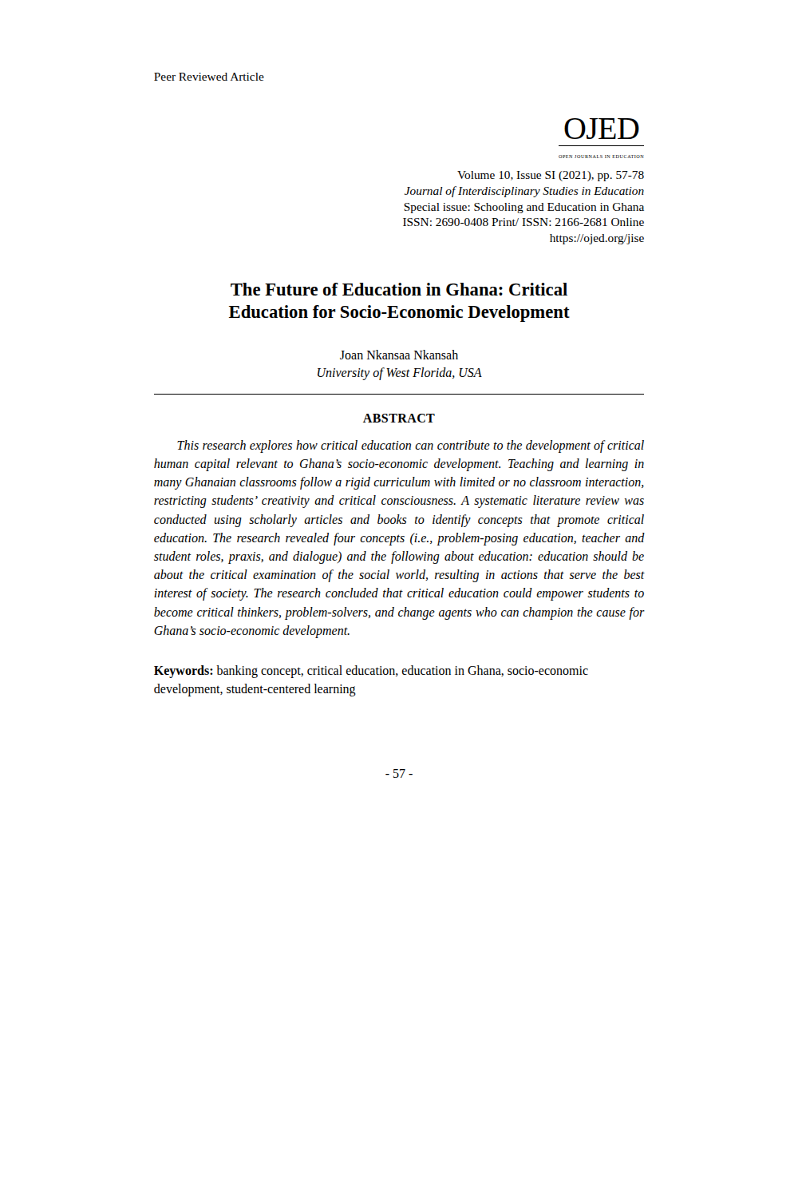Peer Reviewed Article
OJED
Open Journals in Education
Volume 10, Issue SI (2021), pp. 57-78
Journal of Interdisciplinary Studies in Education
Special issue: Schooling and Education in Ghana
ISSN: 2690-0408 Print/ ISSN: 2166-2681 Online
https://ojed.org/jise
The Future of Education in Ghana: Critical
Education for Socio-Economic Development
Joan Nkansaa Nkansah
University of West Florida, USA
ABSTRACT
This research explores how critical education can contribute to the development of critical human capital relevant to Ghana’s socio-economic development. Teaching and learning in many Ghanaian classrooms follow a rigid curriculum with limited or no classroom interaction, restricting students’ creativity and critical consciousness. A systematic literature review was conducted using scholarly articles and books to identify concepts that promote critical education. The research revealed four concepts (i.e., problem-posing education, teacher and student roles, praxis, and dialogue) and the following about education: education should be about the critical examination of the social world, resulting in actions that serve the best interest of society. The research concluded that critical education could empower students to become critical thinkers, problem-solvers, and change agents who can champion the cause for Ghana’s socio-economic development.
Keywords: banking concept, critical education, education in Ghana, socio-economic development, student-centered learning
- 57 -